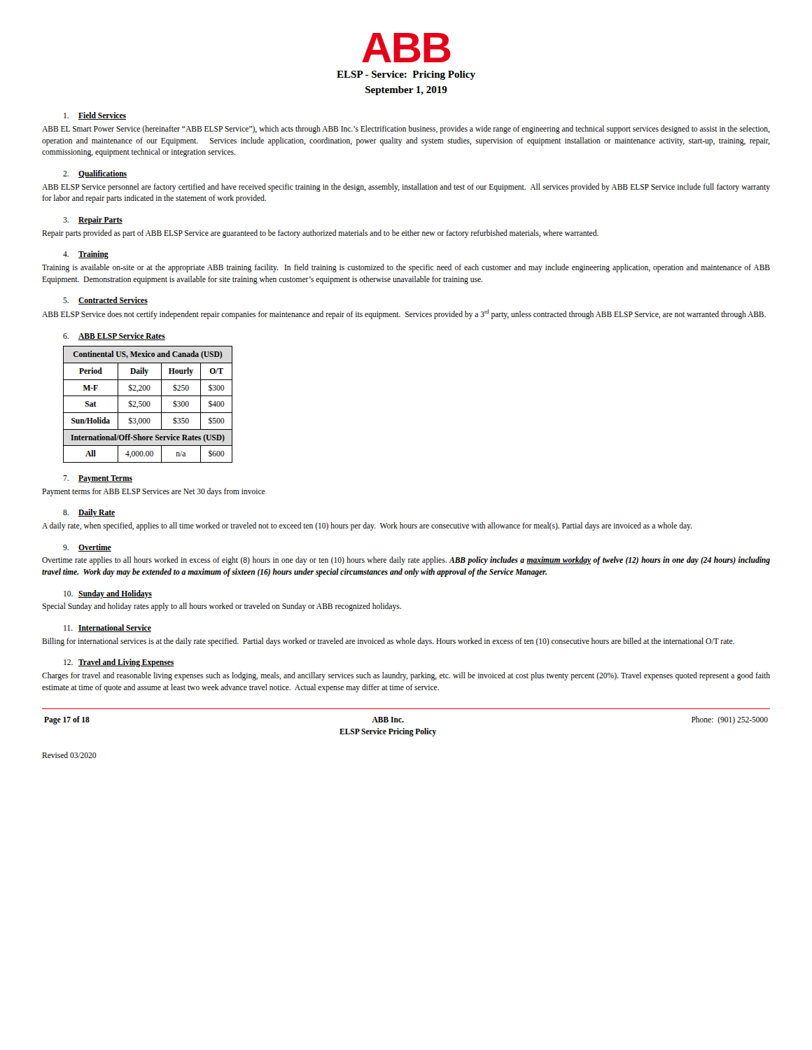ABB
ELSP - Service: Pricing Policy
September 1, 2019
1. Field Services
ABB EL Smart Power Service (hereinafter “ABB ELSP Service”), which acts through ABB Inc.’s Electrification business, provides a wide range of engineering and technical support services designed to assist in the selection, operation and maintenance of our Equipment. Services include application, coordination, power quality and system studies, supervision of equipment installation or maintenance activity, start-up, training, repair, commissioning, equipment technical or integration services.
2. Qualifications
ABB ELSP Service personnel are factory certified and have received specific training in the design, assembly, installation and test of our Equipment. All services provided by ABB ELSP Service include full factory warranty for labor and repair parts indicated in the statement of work provided.
3. Repair Parts
Repair parts provided as part of ABB ELSP Service are guaranteed to be factory authorized materials and to be either new or factory refurbished materials, where warranted.
4. Training
Training is available on-site or at the appropriate ABB training facility. In field training is customized to the specific need of each customer and may include engineering application, operation and maintenance of ABB Equipment. Demonstration equipment is available for site training when customer’s equipment is otherwise unavailable for training use.
5. Contracted Services
ABB ELSP Service does not certify independent repair companies for maintenance and repair of its equipment. Services provided by a 3rd party, unless contracted through ABB ELSP Service, are not warranted through ABB.
6. ABB ELSP Service Rates
| Continental US, Mexico and Canada (USD) |
| Period | Daily | Hourly | O/T |
| M-F | $2,200 | $250 | $300 |
| Sat | $2,500 | $300 | $400 |
| Sun/Holida | $3,000 | $350 | $500 |
| International/Off-Shore Service Rates (USD) |
| All | 4,000.00 | n/a | $600 |
7. Payment Terms
Payment terms for ABB ELSP Services are Net 30 days from invoice
8. Daily Rate
A daily rate, when specified, applies to all time worked or traveled not to exceed ten (10) hours per day. Work hours are consecutive with allowance for meal(s). Partial days are invoiced as a whole day.
9. Overtime
Overtime rate applies to all hours worked in excess of eight (8) hours in one day or ten (10) hours where daily rate applies. ABB policy includes a maximum workday of twelve (12) hours in one day (24 hours) including travel time. Work day may be extended to a maximum of sixteen (16) hours under special circumstances and only with approval of the Service Manager.
10. Sunday and Holidays
Special Sunday and holiday rates apply to all hours worked or traveled on Sunday or ABB recognized holidays.
11. International Service
Billing for international services is at the daily rate specified. Partial days worked or traveled are invoiced as whole days. Hours worked in excess of ten (10) consecutive hours are billed at the international O/T rate.
12. Travel and Living Expenses
Charges for travel and reasonable living expenses such as lodging, meals, and ancillary services such as laundry, parking, etc. will be invoiced at cost plus twenty percent (20%). Travel expenses quoted represent a good faith estimate at time of quote and assume at least two week advance travel notice. Actual expense may differ at time of service.
| Page 17 of 18 | ABB Inc. ELSP Service Pricing Policy | Phone: (901) 252-5000 |
Revised 03/2020